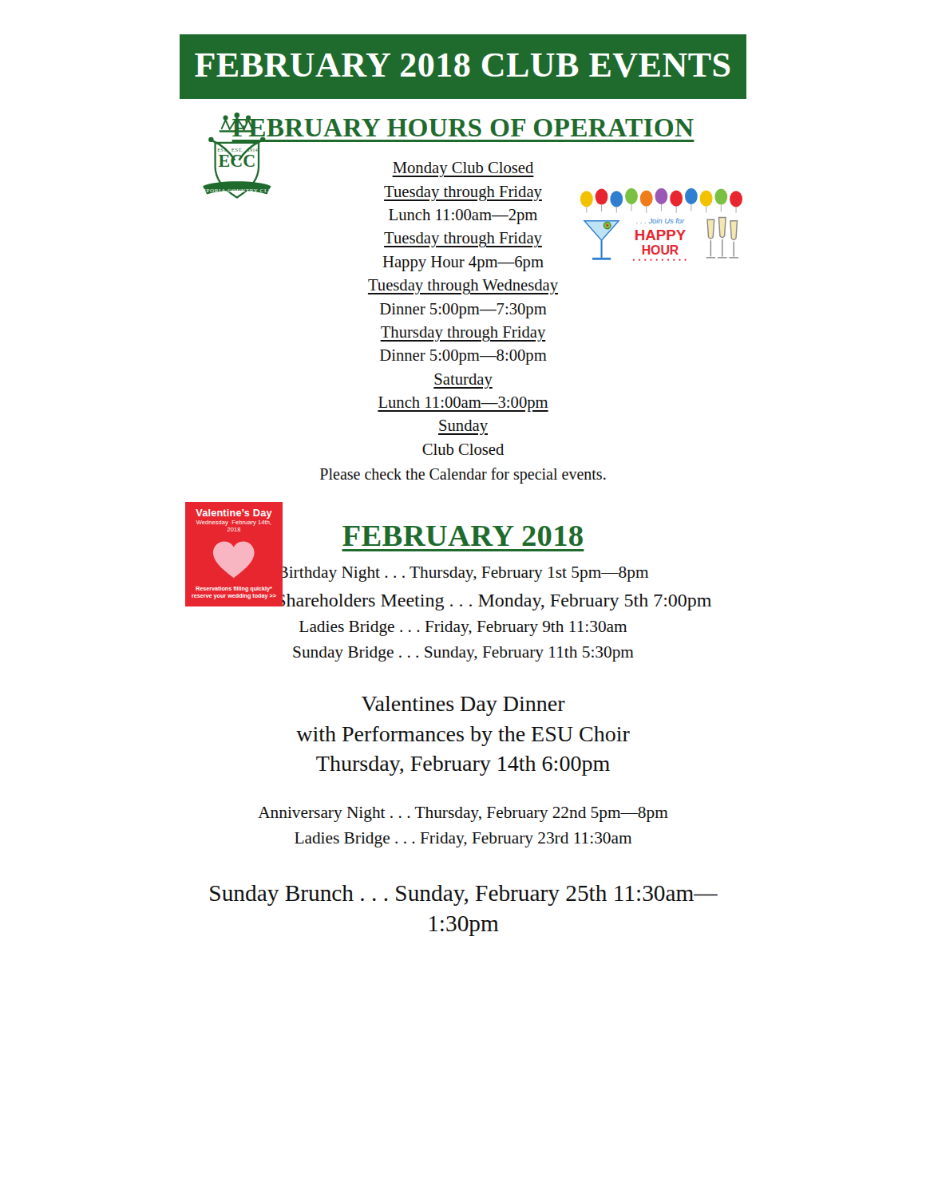FEBRUARY 2018 CLUB EVENTS
ECC EST. EST. 1914 EMPORIA COUNTRY CLUB
. . . Join Us for HAPPY HOUR
FEBRUARY HOURS OF OPERATION
Monday Club Closed
Tuesday through Friday
Lunch 11:00am—2pm
Tuesday through Friday
Happy Hour 4pm—6pm
Tuesday through Wednesday
Dinner 5:00pm—7:30pm
Thursday through Friday
Dinner 5:00pm—8:00pm
Saturday
Lunch 11:00am—3:00pm
Sunday
Club Closed
Please check the Calendar for special events.
FEBRUARY 2018
Birthday Night . . . Thursday, February 1st 5pm—8pm Annual Shareholders Meeting . . . Monday, February 5th 7:00pm Ladies Bridge . . . Friday, February 9th 11:30am Sunday Bridge . . . Sunday, February 11th 5:30pm
Valentine’s Day
Wednesday February 14th, 2018
Reservations filling quickly*
reserve your wedding today >>
Valentines Day Dinner with Performances by the ESU Choir Thursday, February 14th 6:00pm
Anniversary Night . . . Thursday, February 22nd 5pm—8pm Ladies Bridge . . . Friday, February 23rd 11:30am
Sunday Brunch . . . Sunday, February 25th 11:30am—1:30pm